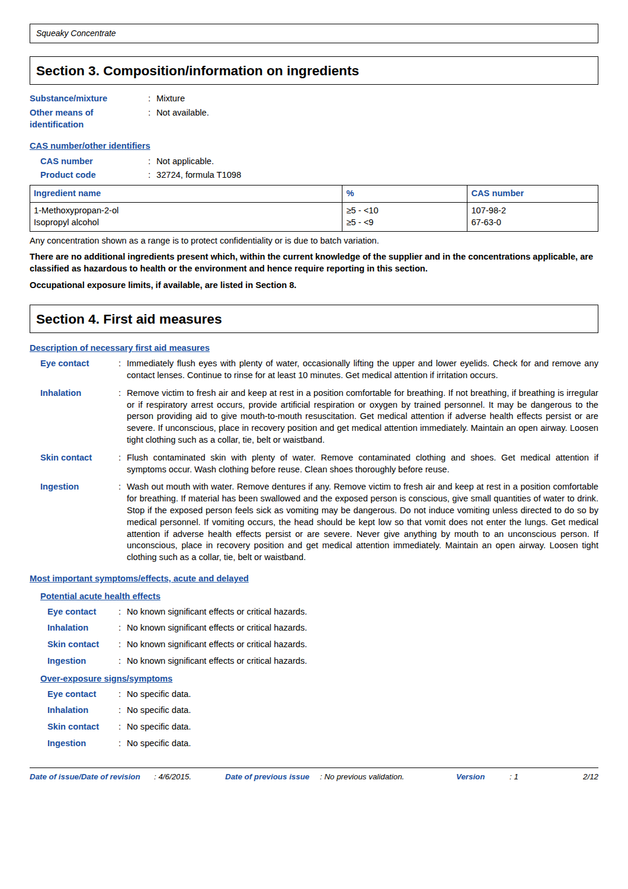Squeaky Concentrate
Section 3. Composition/information on ingredients
Substance/mixture
:
Mixture
Other means of
identification
:
Not available.
CAS number/other identifiers
CAS number
:
Not applicable.
Product code
:
32724, formula T1098
| Ingredient name | % | CAS number |
| --- | --- | --- |
| 1-Methoxypropan-2-ol Isopropyl alcohol | ≥5 - <10 ≥5 - <9 | 107-98-2 67-63-0 |
Any concentration shown as a range is to protect confidentiality or is due to batch variation.
There are no additional ingredients present which, within the current knowledge of the supplier and in the concentrations applicable, are classified as hazardous to health or the environment and hence require reporting in this section.
Occupational exposure limits, if available, are listed in Section 8.
Section 4. First aid measures
Description of necessary first aid measures
Eye contact
:
Immediately flush eyes with plenty of water, occasionally lifting the upper and lower eyelids. Check for and remove any contact lenses. Continue to rinse for at least 10 minutes. Get medical attention if irritation occurs.
Inhalation
:
Remove victim to fresh air and keep at rest in a position comfortable for breathing. If not breathing, if breathing is irregular or if respiratory arrest occurs, provide artificial respiration or oxygen by trained personnel. It may be dangerous to the person providing aid to give mouth-to-mouth resuscitation. Get medical attention if adverse health effects persist or are severe. If unconscious, place in recovery position and get medical attention immediately. Maintain an open airway. Loosen tight clothing such as a collar, tie, belt or waistband.
Skin contact
:
Flush contaminated skin with plenty of water. Remove contaminated clothing and shoes. Get medical attention if symptoms occur. Wash clothing before reuse. Clean shoes thoroughly before reuse.
Ingestion
:
Wash out mouth with water. Remove dentures if any. Remove victim to fresh air and keep at rest in a position comfortable for breathing. If material has been swallowed and the exposed person is conscious, give small quantities of water to drink. Stop if the exposed person feels sick as vomiting may be dangerous. Do not induce vomiting unless directed to do so by medical personnel. If vomiting occurs, the head should be kept low so that vomit does not enter the lungs. Get medical attention if adverse health effects persist or are severe. Never give anything by mouth to an unconscious person. If unconscious, place in recovery position and get medical attention immediately. Maintain an open airway. Loosen tight clothing such as a collar, tie, belt or waistband.
Most important symptoms/effects, acute and delayed
Potential acute health effects
Eye contact
:
No known significant effects or critical hazards.
Inhalation
:
No known significant effects or critical hazards.
Skin contact
:
No known significant effects or critical hazards.
Ingestion
:
No known significant effects or critical hazards.
Over-exposure signs/symptoms
Eye contact
:
No specific data.
Inhalation
:
No specific data.
Skin contact
:
No specific data.
Ingestion
:
No specific data.
Date of issue/Date of revision
: 4/6/2015.
Date of previous issue
: No previous validation.
Version
: 1
2/12